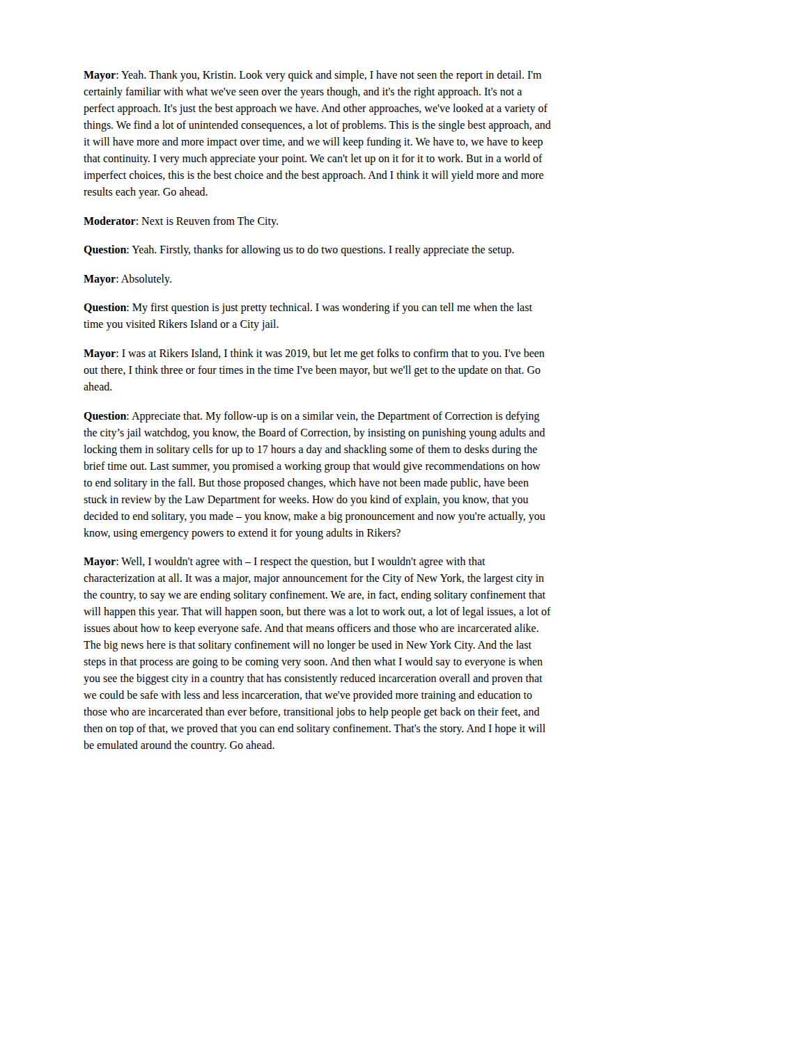Mayor: Yeah. Thank you, Kristin. Look very quick and simple, I have not seen the report in detail. I'm certainly familiar with what we've seen over the years though, and it's the right approach. It's not a perfect approach. It's just the best approach we have. And other approaches, we've looked at a variety of things. We find a lot of unintended consequences, a lot of problems. This is the single best approach, and it will have more and more impact over time, and we will keep funding it. We have to, we have to keep that continuity. I very much appreciate your point. We can't let up on it for it to work. But in a world of imperfect choices, this is the best choice and the best approach. And I think it will yield more and more results each year. Go ahead.
Moderator: Next is Reuven from The City.
Question: Yeah. Firstly, thanks for allowing us to do two questions. I really appreciate the setup.
Mayor: Absolutely.
Question: My first question is just pretty technical. I was wondering if you can tell me when the last time you visited Rikers Island or a City jail.
Mayor: I was at Rikers Island, I think it was 2019, but let me get folks to confirm that to you. I've been out there, I think three or four times in the time I've been mayor, but we'll get to the update on that. Go ahead.
Question: Appreciate that. My follow-up is on a similar vein, the Department of Correction is defying the city’s jail watchdog, you know, the Board of Correction, by insisting on punishing young adults and locking them in solitary cells for up to 17 hours a day and shackling some of them to desks during the brief time out. Last summer, you promised a working group that would give recommendations on how to end solitary in the fall. But those proposed changes, which have not been made public, have been stuck in review by the Law Department for weeks. How do you kind of explain, you know, that you decided to end solitary, you made – you know, make a big pronouncement and now you're actually, you know, using emergency powers to extend it for young adults in Rikers?
Mayor: Well, I wouldn't agree with – I respect the question, but I wouldn't agree with that characterization at all. It was a major, major announcement for the City of New York, the largest city in the country, to say we are ending solitary confinement. We are, in fact, ending solitary confinement that will happen this year. That will happen soon, but there was a lot to work out, a lot of legal issues, a lot of issues about how to keep everyone safe. And that means officers and those who are incarcerated alike. The big news here is that solitary confinement will no longer be used in New York City. And the last steps in that process are going to be coming very soon. And then what I would say to everyone is when you see the biggest city in a country that has consistently reduced incarceration overall and proven that we could be safe with less and less incarceration, that we've provided more training and education to those who are incarcerated than ever before, transitional jobs to help people get back on their feet, and then on top of that, we proved that you can end solitary confinement. That's the story. And I hope it will be emulated around the country. Go ahead.